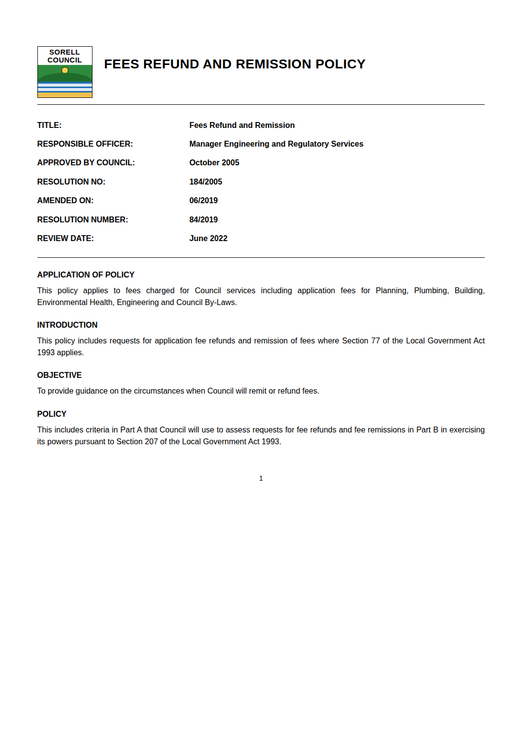SORELL
COUNCIL
FEES REFUND AND REMISSION POLICY
| TITLE: | Fees Refund and Remission |
| RESPONSIBLE OFFICER: | Manager Engineering and Regulatory Services |
| APPROVED BY COUNCIL: | October 2005 |
| RESOLUTION NO: | 184/2005 |
| AMENDED ON: | 06/2019 |
| RESOLUTION NUMBER: | 84/2019 |
| REVIEW DATE: | June 2022 |
Application of Policy
This policy applies to fees charged for Council services including application fees for Planning, Plumbing, Building, Environmental Health, Engineering and Council By-Laws.
Introduction
This policy includes requests for application fee refunds and remission of fees where Section 77 of the Local Government Act 1993 applies.
Objective
To provide guidance on the circumstances when Council will remit or refund fees.
Policy
This includes criteria in Part A that Council will use to assess requests for fee refunds and fee remissions in Part B in exercising its powers pursuant to Section 207 of the Local Government Act 1993.
1